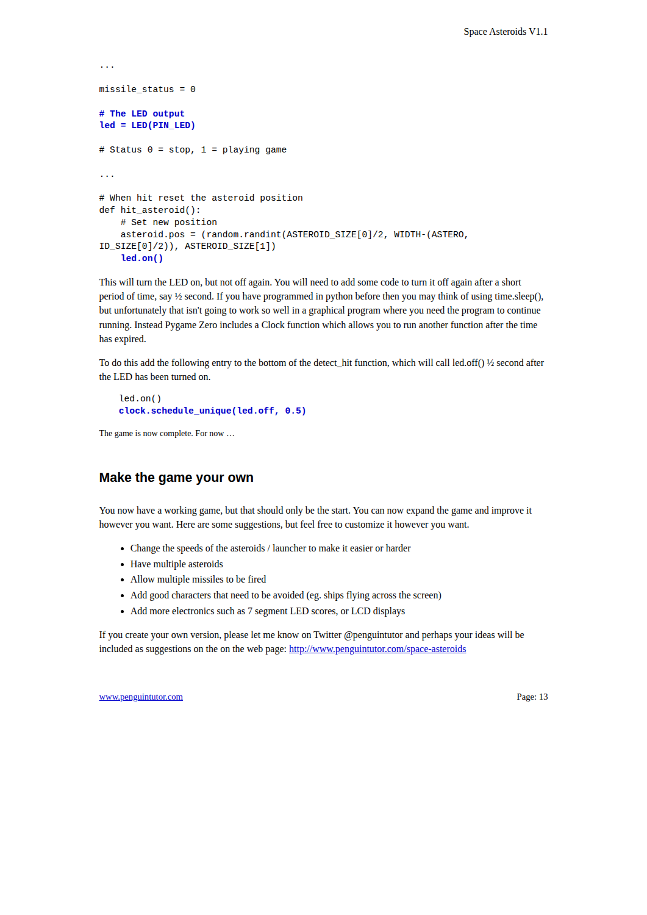Space Asteroids V1.1
...

missile_status = 0

# The LED output
led = LED(PIN_LED)

# Status 0 = stop, 1 = playing game

...

# When hit reset the asteroid position
def hit_asteroid():
    # Set new position
    asteroid.pos = (random.randint(ASTEROID_SIZE[0]/2, WIDTH-(ASTERO,
ID_SIZE[0]/2)), ASTEROID_SIZE[1])
    led.on()
This will turn the LED on, but not off again. You will need to add some code to turn it off again after a short period of time, say ½ second. If you have programmed in python before then you may think of using time.sleep(), but unfortunately that isn't going to work so well in a graphical program where you need the program to continue running. Instead Pygame Zero includes a Clock function which allows you to run another function after the time has expired.
To do this add the following entry to the bottom of the detect_hit function, which will call led.off() ½ second after the LED has been turned on.
led.on()
clock.schedule_unique(led.off, 0.5)
The game is now complete. For now …
Make the game your own
You now have a working game, but that should only be the start. You can now expand the game and improve it however you want. Here are some suggestions, but feel free to customize it however you want.
Change the speeds of the asteroids / launcher to make it easier or harder
Have multiple asteroids
Allow multiple missiles to be fired
Add good characters that need to be avoided (eg. ships flying across the screen)
Add more electronics such as 7 segment LED scores, or LCD displays
If you create your own version, please let me know on Twitter @penguintutor and perhaps your ideas will be included as suggestions on the on the web page: http://www.penguintutor.com/space-asteroids
www.penguintutor.com Page: 13